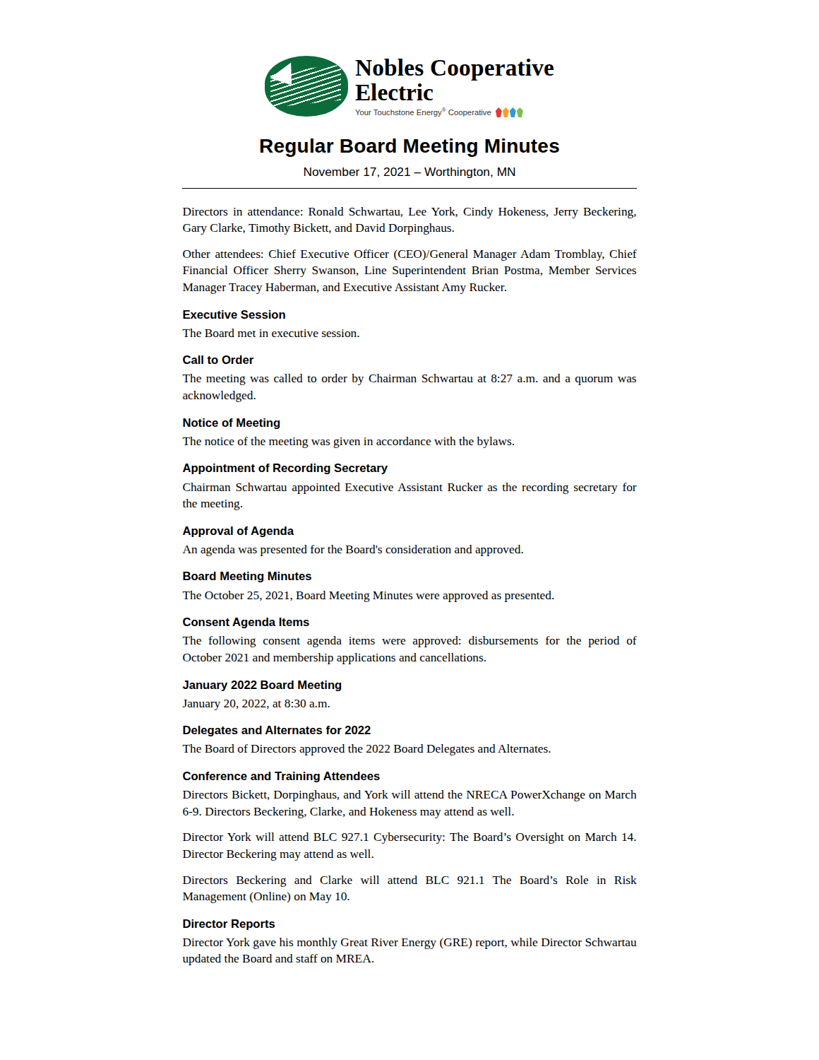Nobles Cooperative
Electric
Your Touchstone Energy® Cooperative
Regular Board Meeting Minutes
November 17, 2021 – Worthington, MN
Directors in attendance: Ronald Schwartau, Lee York, Cindy Hokeness, Jerry Beckering, Gary Clarke, Timothy Bickett, and David Dorpinghaus.
Other attendees: Chief Executive Officer (CEO)/General Manager Adam Tromblay, Chief Financial Officer Sherry Swanson, Line Superintendent Brian Postma, Member Services Manager Tracey Haberman, and Executive Assistant Amy Rucker.
Executive Session
The Board met in executive session.
Call to Order
The meeting was called to order by Chairman Schwartau at 8:27 a.m. and a quorum was acknowledged.
Notice of Meeting
The notice of the meeting was given in accordance with the bylaws.
Appointment of Recording Secretary
Chairman Schwartau appointed Executive Assistant Rucker as the recording secretary for the meeting.
Approval of Agenda
An agenda was presented for the Board's consideration and approved.
Board Meeting Minutes
The October 25, 2021, Board Meeting Minutes were approved as presented.
Consent Agenda Items
The following consent agenda items were approved: disbursements for the period of October 2021 and membership applications and cancellations.
January 2022 Board Meeting
January 20, 2022, at 8:30 a.m.
Delegates and Alternates for 2022
The Board of Directors approved the 2022 Board Delegates and Alternates.
Conference and Training Attendees
Directors Bickett, Dorpinghaus, and York will attend the NRECA PowerXchange on March 6-9. Directors Beckering, Clarke, and Hokeness may attend as well.
Director York will attend BLC 927.1 Cybersecurity: The Board’s Oversight on March 14. Director Beckering may attend as well.
Directors Beckering and Clarke will attend BLC 921.1 The Board’s Role in Risk Management (Online) on May 10.
Director Reports
Director York gave his monthly Great River Energy (GRE) report, while Director Schwartau updated the Board and staff on MREA.